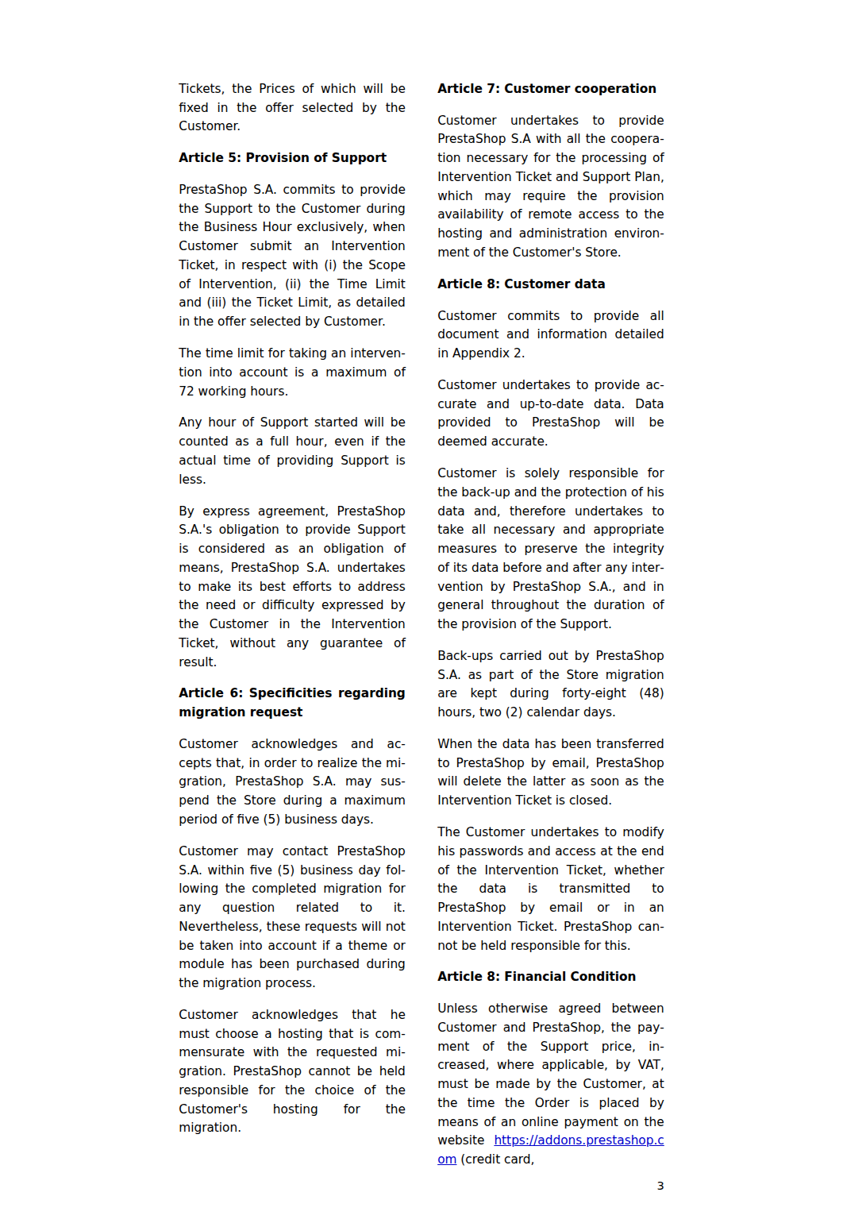Tickets, the Prices of which will be fixed in the offer selected by the Customer.
Article 5: Provision of Support
PrestaShop S.A. commits to provide the Support to the Customer during the Business Hour exclusively, when Customer submit an Intervention Ticket, in respect with (i) the Scope of Intervention, (ii) the Time Limit and (iii) the Ticket Limit, as detailed in the offer selected by Customer.
The time limit for taking an intervention into account is a maximum of 72 working hours.
Any hour of Support started will be counted as a full hour, even if the actual time of providing Support is less.
By express agreement, PrestaShop S.A.'s obligation to provide Support is considered as an obligation of means, PrestaShop S.A. undertakes to make its best efforts to address the need or difficulty expressed by the Customer in the Intervention Ticket, without any guarantee of result.
Article 6: Specificities regarding migration request
Customer acknowledges and accepts that, in order to realize the migration, PrestaShop S.A. may suspend the Store during a maximum period of five (5) business days.
Customer may contact PrestaShop S.A. within five (5) business day following the completed migration for any question related to it. Nevertheless, these requests will not be taken into account if a theme or module has been purchased during the migration process.
Customer acknowledges that he must choose a hosting that is commensurate with the requested migration. PrestaShop cannot be held responsible for the choice of the Customer's hosting for the migration.
Article 7: Customer cooperation
Customer undertakes to provide PrestaShop S.A with all the cooperation necessary for the processing of Intervention Ticket and Support Plan, which may require the provision availability of remote access to the hosting and administration environment of the Customer's Store.
Article 8: Customer data
Customer commits to provide all document and information detailed in Appendix 2.
Customer undertakes to provide accurate and up-to-date data. Data provided to PrestaShop will be deemed accurate.
Customer is solely responsible for the back-up and the protection of his data and, therefore undertakes to take all necessary and appropriate measures to preserve the integrity of its data before and after any intervention by PrestaShop S.A., and in general throughout the duration of the provision of the Support.
Back-ups carried out by PrestaShop S.A. as part of the Store migration are kept during forty-eight (48) hours, two (2) calendar days.
When the data has been transferred to PrestaShop by email, PrestaShop will delete the latter as soon as the Intervention Ticket is closed.
The Customer undertakes to modify his passwords and access at the end of the Intervention Ticket, whether the data is transmitted to PrestaShop by email or in an Intervention Ticket. PrestaShop cannot be held responsible for this.
Article 8: Financial Condition
Unless otherwise agreed between Customer and PrestaShop, the payment of the Support price, increased, where applicable, by VAT, must be made by the Customer, at the time the Order is placed by means of an online payment on the website https://addons.prestashop.com (credit card,
3